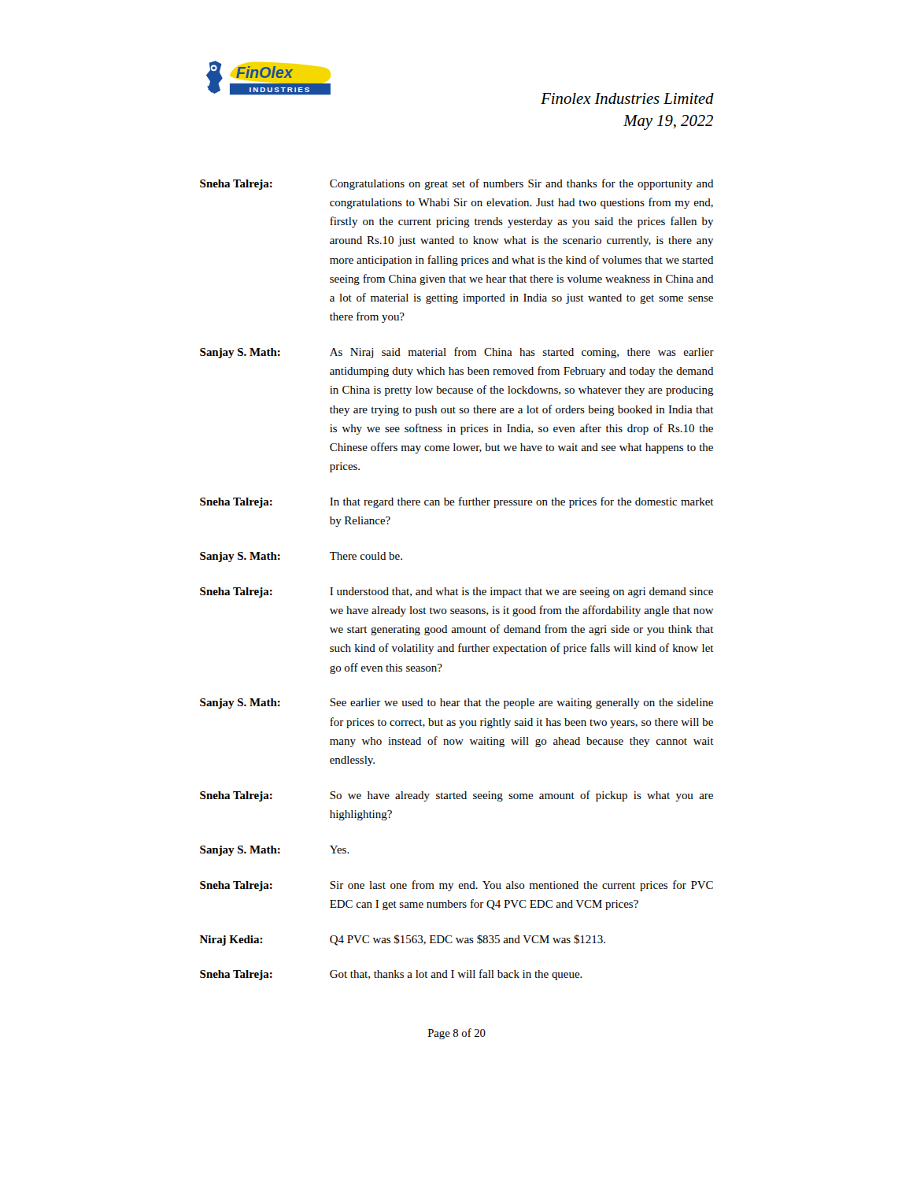Finolex Industries Limited
May 19, 2022
| Sneha Talreja: | Congratulations on great set of numbers Sir and thanks for the opportunity and congratulations to Whabi Sir on elevation. Just had two questions from my end, firstly on the current pricing trends yesterday as you said the prices fallen by around Rs.10 just wanted to know what is the scenario currently, is there any more anticipation in falling prices and what is the kind of volumes that we started seeing from China given that we hear that there is volume weakness in China and a lot of material is getting imported in India so just wanted to get some sense there from you? |
| Sanjay S. Math: | As Niraj said material from China has started coming, there was earlier antidumping duty which has been removed from February and today the demand in China is pretty low because of the lockdowns, so whatever they are producing they are trying to push out so there are a lot of orders being booked in India that is why we see softness in prices in India, so even after this drop of Rs.10 the Chinese offers may come lower, but we have to wait and see what happens to the prices. |
| Sneha Talreja: | In that regard there can be further pressure on the prices for the domestic market by Reliance? |
| Sanjay S. Math: | There could be. |
| Sneha Talreja: | I understood that, and what is the impact that we are seeing on agri demand since we have already lost two seasons, is it good from the affordability angle that now we start generating good amount of demand from the agri side or you think that such kind of volatility and further expectation of price falls will kind of know let go off even this season? |
| Sanjay S. Math: | See earlier we used to hear that the people are waiting generally on the sideline for prices to correct, but as you rightly said it has been two years, so there will be many who instead of now waiting will go ahead because they cannot wait endlessly. |
| Sneha Talreja: | So we have already started seeing some amount of pickup is what you are highlighting? |
| Sanjay S. Math: | Yes. |
| Sneha Talreja: | Sir one last one from my end. You also mentioned the current prices for PVC EDC can I get same numbers for Q4 PVC EDC and VCM prices? |
| Niraj Kedia: | Q4 PVC was $1563, EDC was $835 and VCM was $1213. |
| Sneha Talreja: | Got that, thanks a lot and I will fall back in the queue. |
Page 8 of 20